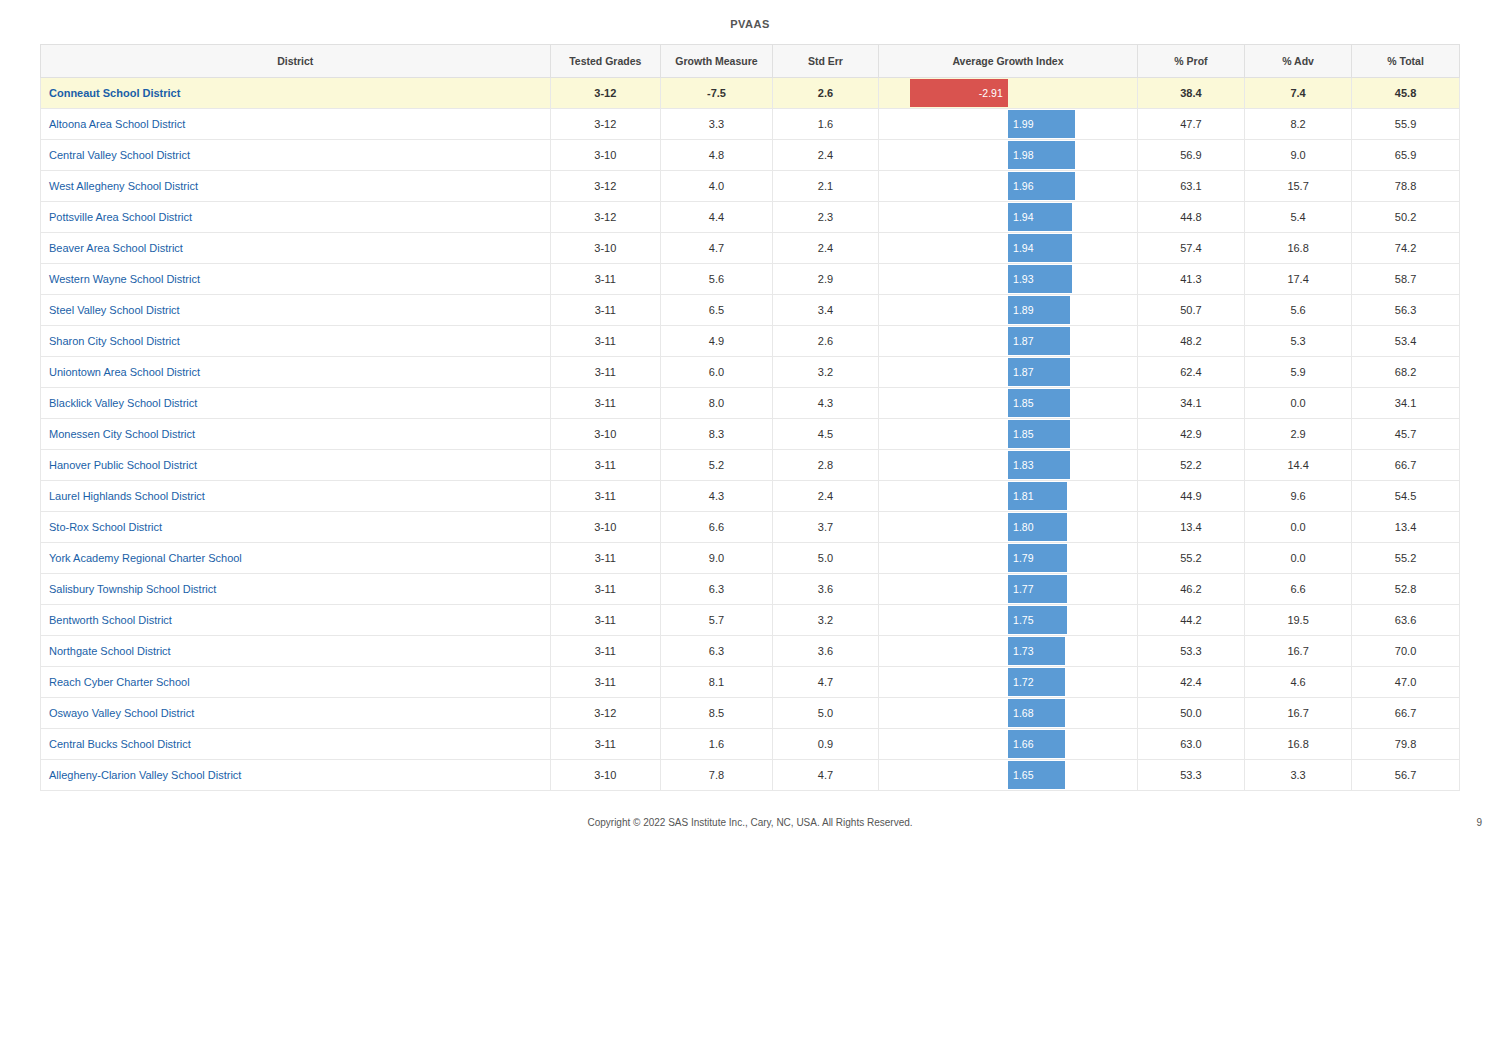PVAAS
| District | Tested Grades | Growth Measure | Std Err | Average Growth Index | % Prof | % Adv | % Total |
| --- | --- | --- | --- | --- | --- | --- | --- |
| Conneaut School District | 3-12 | -7.5 | 2.6 | -2.91 | 38.4 | 7.4 | 45.8 |
| Altoona Area School District | 3-12 | 3.3 | 1.6 | 1.99 | 47.7 | 8.2 | 55.9 |
| Central Valley School District | 3-10 | 4.8 | 2.4 | 1.98 | 56.9 | 9.0 | 65.9 |
| West Allegheny School District | 3-12 | 4.0 | 2.1 | 1.96 | 63.1 | 15.7 | 78.8 |
| Pottsville Area School District | 3-12 | 4.4 | 2.3 | 1.94 | 44.8 | 5.4 | 50.2 |
| Beaver Area School District | 3-10 | 4.7 | 2.4 | 1.94 | 57.4 | 16.8 | 74.2 |
| Western Wayne School District | 3-11 | 5.6 | 2.9 | 1.93 | 41.3 | 17.4 | 58.7 |
| Steel Valley School District | 3-11 | 6.5 | 3.4 | 1.89 | 50.7 | 5.6 | 56.3 |
| Sharon City School District | 3-11 | 4.9 | 2.6 | 1.87 | 48.2 | 5.3 | 53.4 |
| Uniontown Area School District | 3-11 | 6.0 | 3.2 | 1.87 | 62.4 | 5.9 | 68.2 |
| Blacklick Valley School District | 3-11 | 8.0 | 4.3 | 1.85 | 34.1 | 0.0 | 34.1 |
| Monessen City School District | 3-10 | 8.3 | 4.5 | 1.85 | 42.9 | 2.9 | 45.7 |
| Hanover Public School District | 3-11 | 5.2 | 2.8 | 1.83 | 52.2 | 14.4 | 66.7 |
| Laurel Highlands School District | 3-11 | 4.3 | 2.4 | 1.81 | 44.9 | 9.6 | 54.5 |
| Sto-Rox School District | 3-10 | 6.6 | 3.7 | 1.80 | 13.4 | 0.0 | 13.4 |
| York Academy Regional Charter School | 3-11 | 9.0 | 5.0 | 1.79 | 55.2 | 0.0 | 55.2 |
| Salisbury Township School District | 3-11 | 6.3 | 3.6 | 1.77 | 46.2 | 6.6 | 52.8 |
| Bentworth School District | 3-11 | 5.7 | 3.2 | 1.75 | 44.2 | 19.5 | 63.6 |
| Northgate School District | 3-11 | 6.3 | 3.6 | 1.73 | 53.3 | 16.7 | 70.0 |
| Reach Cyber Charter School | 3-11 | 8.1 | 4.7 | 1.72 | 42.4 | 4.6 | 47.0 |
| Oswayo Valley School District | 3-12 | 8.5 | 5.0 | 1.68 | 50.0 | 16.7 | 66.7 |
| Central Bucks School District | 3-11 | 1.6 | 0.9 | 1.66 | 63.0 | 16.8 | 79.8 |
| Allegheny-Clarion Valley School District | 3-10 | 7.8 | 4.7 | 1.65 | 53.3 | 3.3 | 56.7 |
Copyright © 2022 SAS Institute Inc., Cary, NC, USA. All Rights Reserved.
9